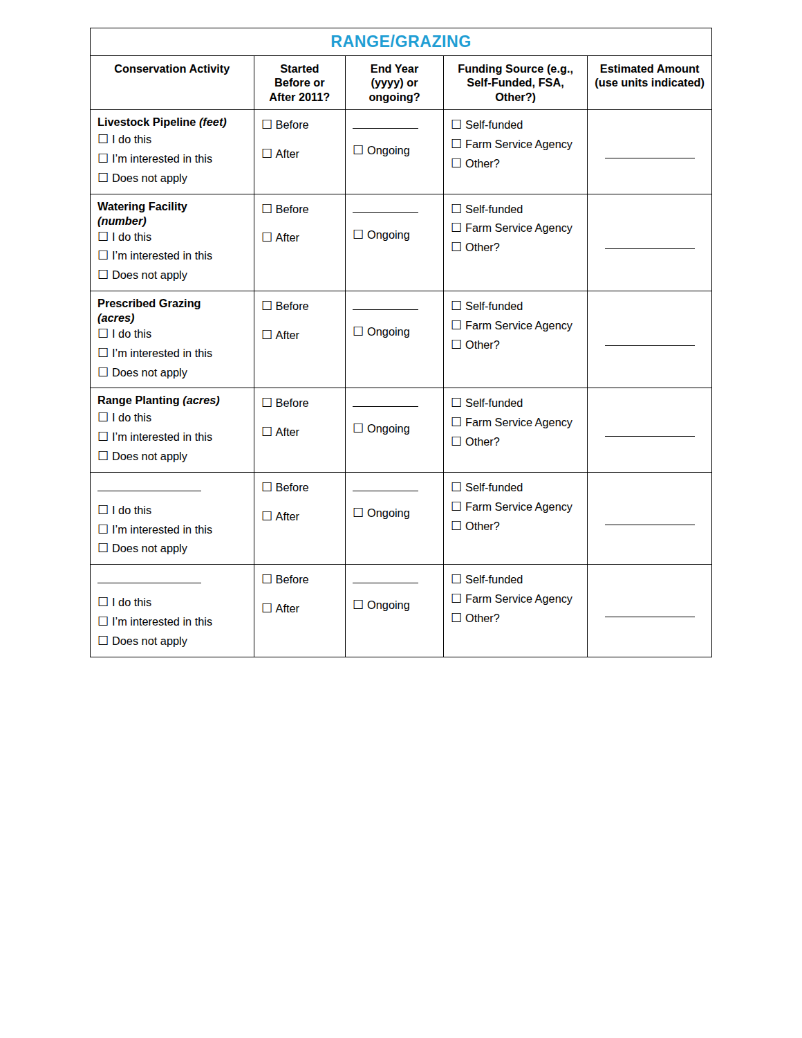RANGE/GRAZING
| Conservation Activity | Started Before or After 2011? | End Year (yyyy) or ongoing? | Funding Source (e.g., Self-Funded, FSA, Other?) | Estimated Amount (use units indicated) |
| --- | --- | --- | --- | --- |
| Livestock Pipeline (feet) I do this I’m interested in this Does not apply | Before After | Ongoing | Self-funded Farm Service Agency Other? | |
| Watering Facility (number) I do this I’m interested in this Does not apply | Before After | Ongoing | Self-funded Farm Service Agency Other? | |
| Prescribed Grazing (acres) I do this I’m interested in this Does not apply | Before After | Ongoing | Self-funded Farm Service Agency Other? | |
| Range Planting (acres) I do this I’m interested in this Does not apply | Before After | Ongoing | Self-funded Farm Service Agency Other? | |
| I do this I’m interested in this Does not apply | Before After | Ongoing | Self-funded Farm Service Agency Other? | |
| I do this I’m interested in this Does not apply | Before After | Ongoing | Self-funded Farm Service Agency Other? | |